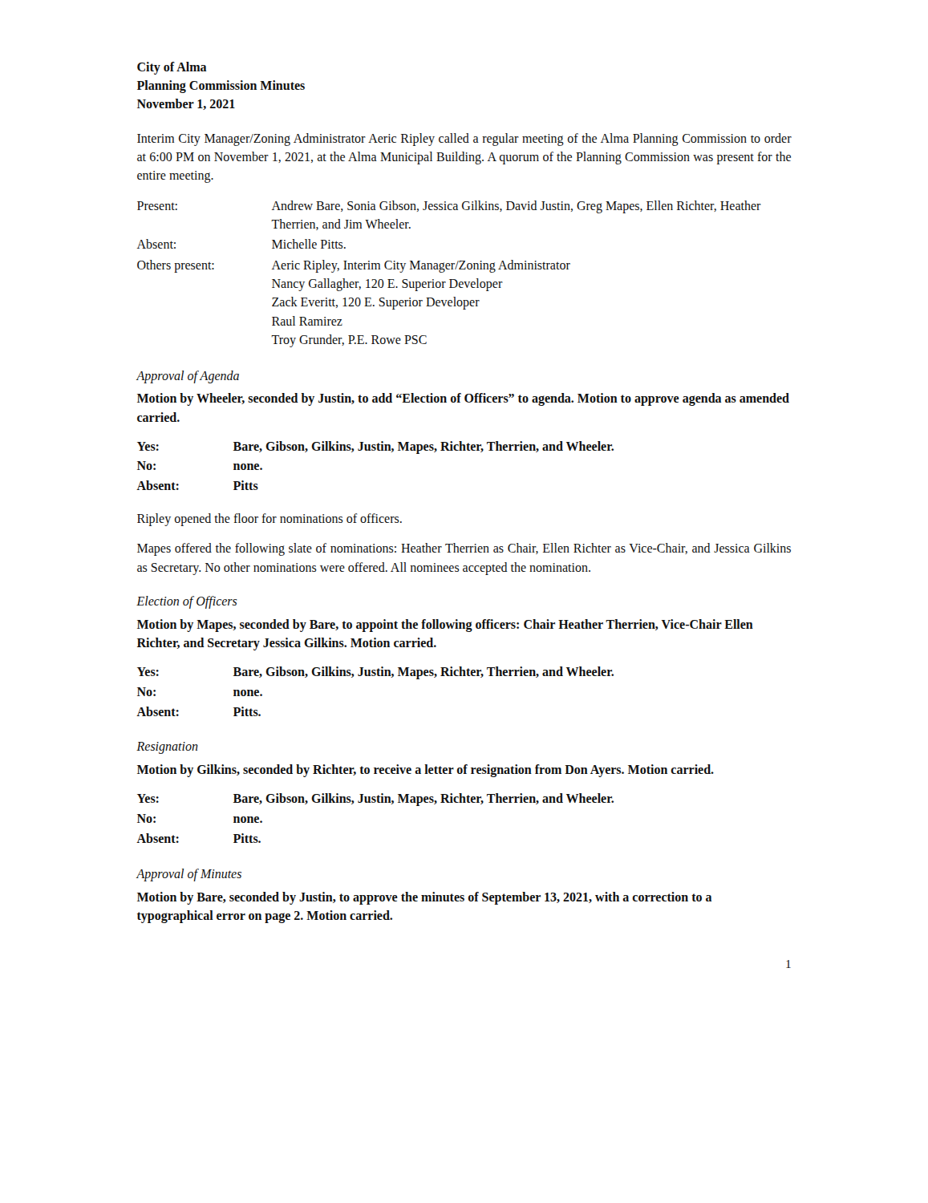City of Alma
Planning Commission Minutes
November 1, 2021
Interim City Manager/Zoning Administrator Aeric Ripley called a regular meeting of the Alma Planning Commission to order at 6:00 PM on November 1, 2021, at the Alma Municipal Building. A quorum of the Planning Commission was present for the entire meeting.
| Present: | Andrew Bare, Sonia Gibson, Jessica Gilkins, David Justin, Greg Mapes, Ellen Richter, Heather Therrien, and Jim Wheeler. |
| Absent: | Michelle Pitts. |
| Others present: | Aeric Ripley, Interim City Manager/Zoning Administrator Nancy Gallagher, 120 E. Superior Developer Zack Everitt, 120 E. Superior Developer Raul Ramirez Troy Grunder, P.E. Rowe PSC |
Approval of Agenda
Motion by Wheeler, seconded by Justin, to add “Election of Officers” to agenda. Motion to approve agenda as amended carried.
| Yes: | Bare, Gibson, Gilkins, Justin, Mapes, Richter, Therrien, and Wheeler. |
| No: | none. |
| Absent: | Pitts |
Ripley opened the floor for nominations of officers.
Mapes offered the following slate of nominations: Heather Therrien as Chair, Ellen Richter as Vice-Chair, and Jessica Gilkins as Secretary. No other nominations were offered. All nominees accepted the nomination.
Election of Officers
Motion by Mapes, seconded by Bare, to appoint the following officers: Chair Heather Therrien, Vice-Chair Ellen Richter, and Secretary Jessica Gilkins. Motion carried.
| Yes: | Bare, Gibson, Gilkins, Justin, Mapes, Richter, Therrien, and Wheeler. |
| No: | none. |
| Absent: | Pitts. |
Resignation
Motion by Gilkins, seconded by Richter, to receive a letter of resignation from Don Ayers. Motion carried.
| Yes: | Bare, Gibson, Gilkins, Justin, Mapes, Richter, Therrien, and Wheeler. |
| No: | none. |
| Absent: | Pitts. |
Approval of Minutes
Motion by Bare, seconded by Justin, to approve the minutes of September 13, 2021, with a correction to a typographical error on page 2. Motion carried.
1